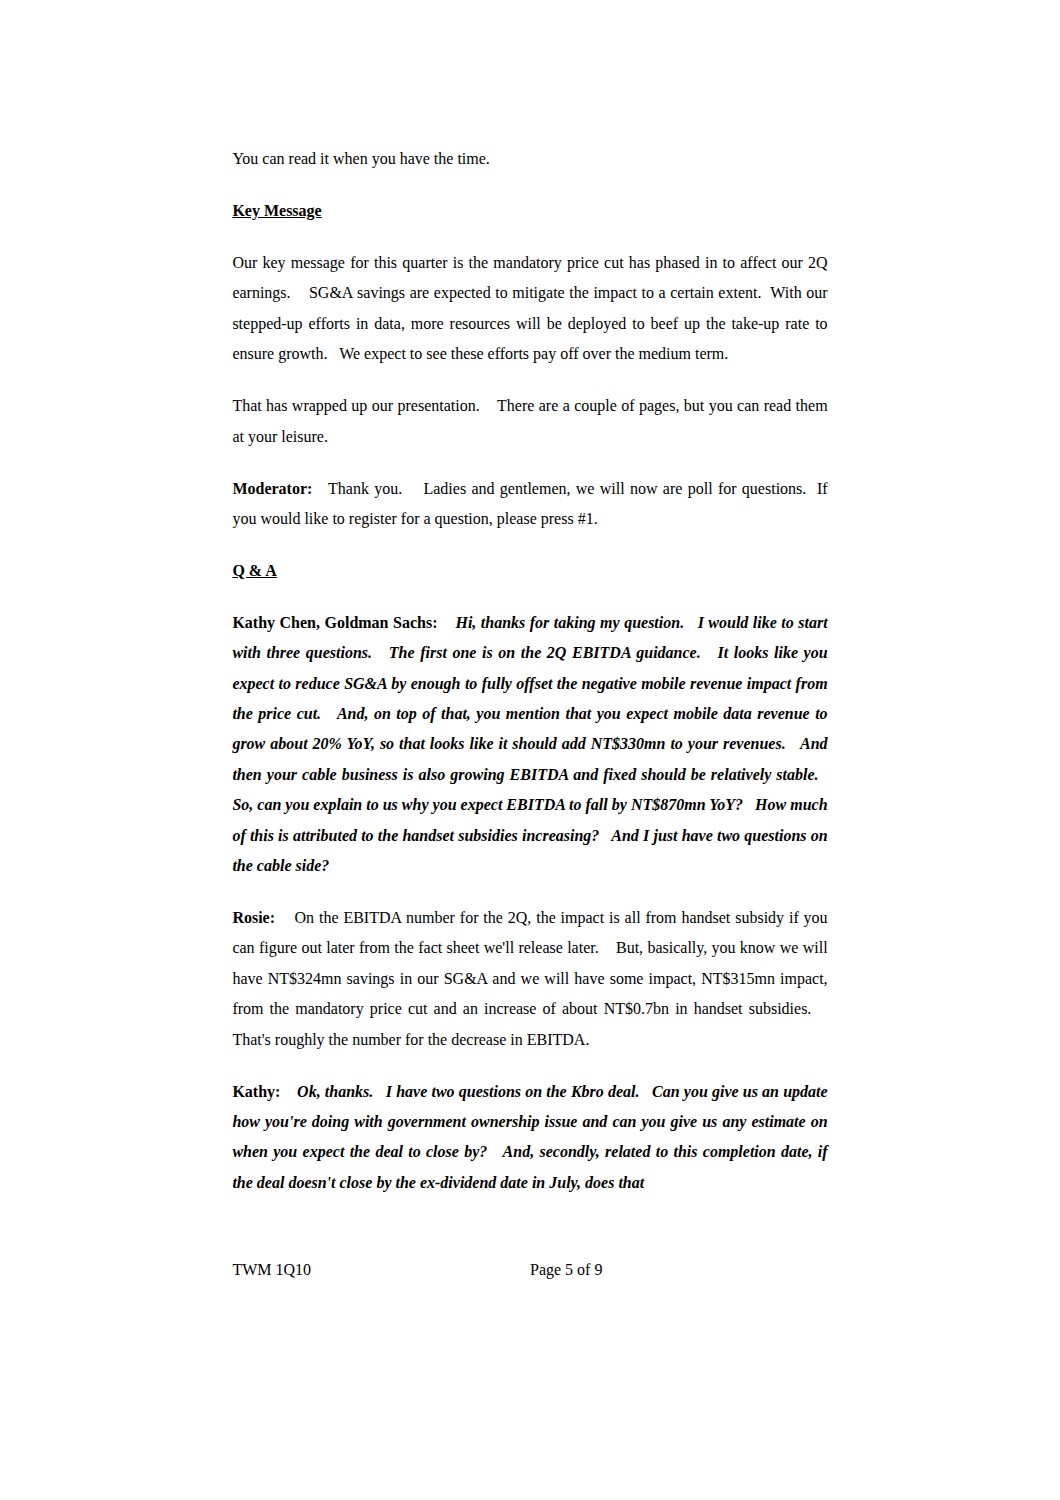You can read it when you have the time.
Key Message
Our key message for this quarter is the mandatory price cut has phased in to affect our 2Q earnings. SG&A savings are expected to mitigate the impact to a certain extent. With our stepped-up efforts in data, more resources will be deployed to beef up the take-up rate to ensure growth. We expect to see these efforts pay off over the medium term.
That has wrapped up our presentation. There are a couple of pages, but you can read them at your leisure.
Moderator: Thank you. Ladies and gentlemen, we will now are poll for questions. If you would like to register for a question, please press #1.
Q & A
Kathy Chen, Goldman Sachs: Hi, thanks for taking my question. I would like to start with three questions. The first one is on the 2Q EBITDA guidance. It looks like you expect to reduce SG&A by enough to fully offset the negative mobile revenue impact from the price cut. And, on top of that, you mention that you expect mobile data revenue to grow about 20% YoY, so that looks like it should add NT$330mn to your revenues. And then your cable business is also growing EBITDA and fixed should be relatively stable. So, can you explain to us why you expect EBITDA to fall by NT$870mn YoY? How much of this is attributed to the handset subsidies increasing? And I just have two questions on the cable side?
Rosie: On the EBITDA number for the 2Q, the impact is all from handset subsidy if you can figure out later from the fact sheet we'll release later. But, basically, you know we will have NT$324mn savings in our SG&A and we will have some impact, NT$315mn impact, from the mandatory price cut and an increase of about NT$0.7bn in handset subsidies. That's roughly the number for the decrease in EBITDA.
Kathy: Ok, thanks. I have two questions on the Kbro deal. Can you give us an update how you're doing with government ownership issue and can you give us any estimate on when you expect the deal to close by? And, secondly, related to this completion date, if the deal doesn't close by the ex-dividend date in July, does that
TWM 1Q10
Page 5 of 9